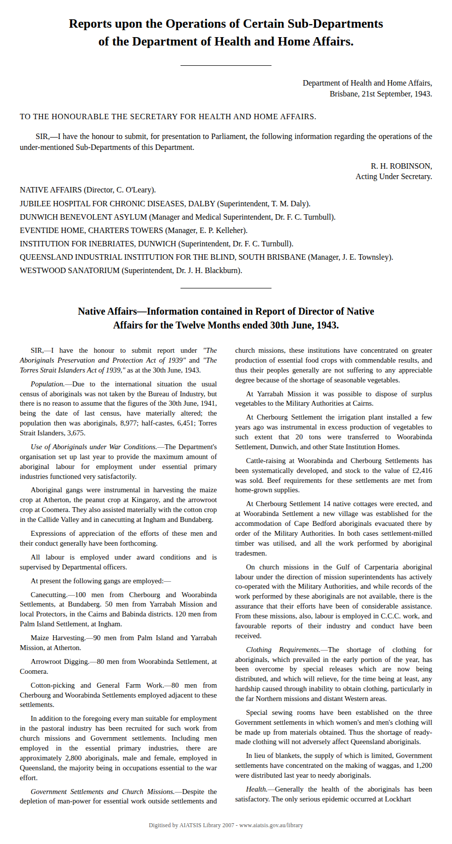Reports upon the Operations of Certain Sub-Departments
of the Department of Health and Home Affairs.
Department of Health and Home Affairs,
Brisbane, 21st September, 1943.
TO THE HONOURABLE THE SECRETARY FOR HEALTH AND HOME AFFAIRS.
SIR,—I have the honour to submit, for presentation to Parliament, the following information regarding the operations of the under-mentioned Sub-Departments of this Department.
R. H. ROBINSON,
Acting Under Secretary.
NATIVE AFFAIRS (Director, C. O'Leary).
JUBILEE HOSPITAL FOR CHRONIC DISEASES, DALBY (Superintendent, T. M. Daly).
DUNWICH BENEVOLENT ASYLUM (Manager and Medical Superintendent, Dr. F. C. Turnbull).
EVENTIDE HOME, CHARTERS TOWERS (Manager, E. P. Kelleher).
INSTITUTION FOR INEBRIATES, DUNWICH (Superintendent, Dr. F. C. Turnbull).
QUEENSLAND INDUSTRIAL INSTITUTION FOR THE BLIND, SOUTH BRISBANE (Manager, J. E. Townsley).
WESTWOOD SANATORIUM (Superintendent, Dr. J. H. Blackburn).
Native Affairs—Information contained in Report of Director of Native
Affairs for the Twelve Months ended 30th June, 1943.
SIR,—I have the honour to submit report under "The Aboriginals Preservation and Protection Act of 1939" and "The Torres Strait Islanders Act of 1939," as at the 30th June, 1943.
Population.—Due to the international situation the usual census of aboriginals was not taken by the Bureau of Industry, but there is no reason to assume that the figures of the 30th June, 1941, being the date of last census, have materially altered; the population then was aboriginals, 8,977; half-castes, 6,451; Torres Strait Islanders, 3,675.
Use of Aboriginals under War Conditions.—The Department's organisation set up last year to provide the maximum amount of aboriginal labour for employment under essential primary industries functioned very satisfactorily.
Aboriginal gangs were instrumental in harvesting the maize crop at Atherton, the peanut crop at Kingaroy, and the arrowroot crop at Coomera. They also assisted materially with the cotton crop in the Callide Valley and in canecutting at Ingham and Bundaberg.
Expressions of appreciation of the efforts of these men and their conduct generally have been forthcoming.
All labour is employed under award conditions and is supervised by Departmental officers.
At present the following gangs are employed:—
Canecutting.—100 men from Cherbourg and Woorabinda Settlements, at Bundaberg. 50 men from Yarrabah Mission and local Protectors, in the Cairns and Babinda districts. 120 men from Palm Island Settlement, at Ingham.
Maize Harvesting.—90 men from Palm Island and Yarrabah Mission, at Atherton.
Arrowroot Digging.—80 men from Woorabinda Settlement, at Coomera.
Cotton-picking and General Farm Work.—80 men from Cherbourg and Woorabinda Settlements employed adjacent to these settlements.
In addition to the foregoing every man suitable for employment in the pastoral industry has been recruited for such work from church missions and Government settlements. Including men employed in the essential primary industries, there are approximately 2,800 aboriginals, male and female, employed in Queensland, the majority being in occupations essential to the war effort.
Government Settlements and Church Missions.—Despite the depletion of man-power for essential work outside settlements and church missions, these institutions have concentrated on greater production of essential food crops with commendable results, and thus their peoples generally are not suffering to any appreciable degree because of the shortage of seasonable vegetables.
At Yarrabah Mission it was possible to dispose of surplus vegetables to the Military Authorities at Cairns.
At Cherbourg Settlement the irrigation plant installed a few years ago was instrumental in excess production of vegetables to such extent that 20 tons were transferred to Woorabinda Settlement, Dunwich, and other State Institution Homes.
Cattle-raising at Woorabinda and Cherbourg Settlements has been systematically developed, and stock to the value of £2,416 was sold. Beef requirements for these settlements are met from home-grown supplies.
At Cherbourg Settlement 14 native cottages were erected, and at Woorabinda Settlement a new village was established for the accommodation of Cape Bedford aboriginals evacuated there by order of the Military Authorities. In both cases settlement-milled timber was utilised, and all the work performed by aboriginal tradesmen.
On church missions in the Gulf of Carpentaria aboriginal labour under the direction of mission superintendents has actively co-operated with the Military Authorities, and while records of the work performed by these aboriginals are not available, there is the assurance that their efforts have been of considerable assistance. From these missions, also, labour is employed in C.C.C. work, and favourable reports of their industry and conduct have been received.
Clothing Requirements.—The shortage of clothing for aboriginals, which prevailed in the early portion of the year, has been overcome by special releases which are now being distributed, and which will relieve, for the time being at least, any hardship caused through inability to obtain clothing, particularly in the far Northern missions and distant Western areas.
Special sewing rooms have been established on the three Government settlements in which women's and men's clothing will be made up from materials obtained. Thus the shortage of ready-made clothing will not adversely affect Queensland aboriginals.
In lieu of blankets, the supply of which is limited, Government settlements have concentrated on the making of waggas, and 1,200 were distributed last year to needy aboriginals.
Health.—Generally the health of the aboriginals has been satisfactory. The only serious epidemic occurred at Lockhart
Digitised by AIATSIS Library 2007 - www.aiatsis.gov.au/library